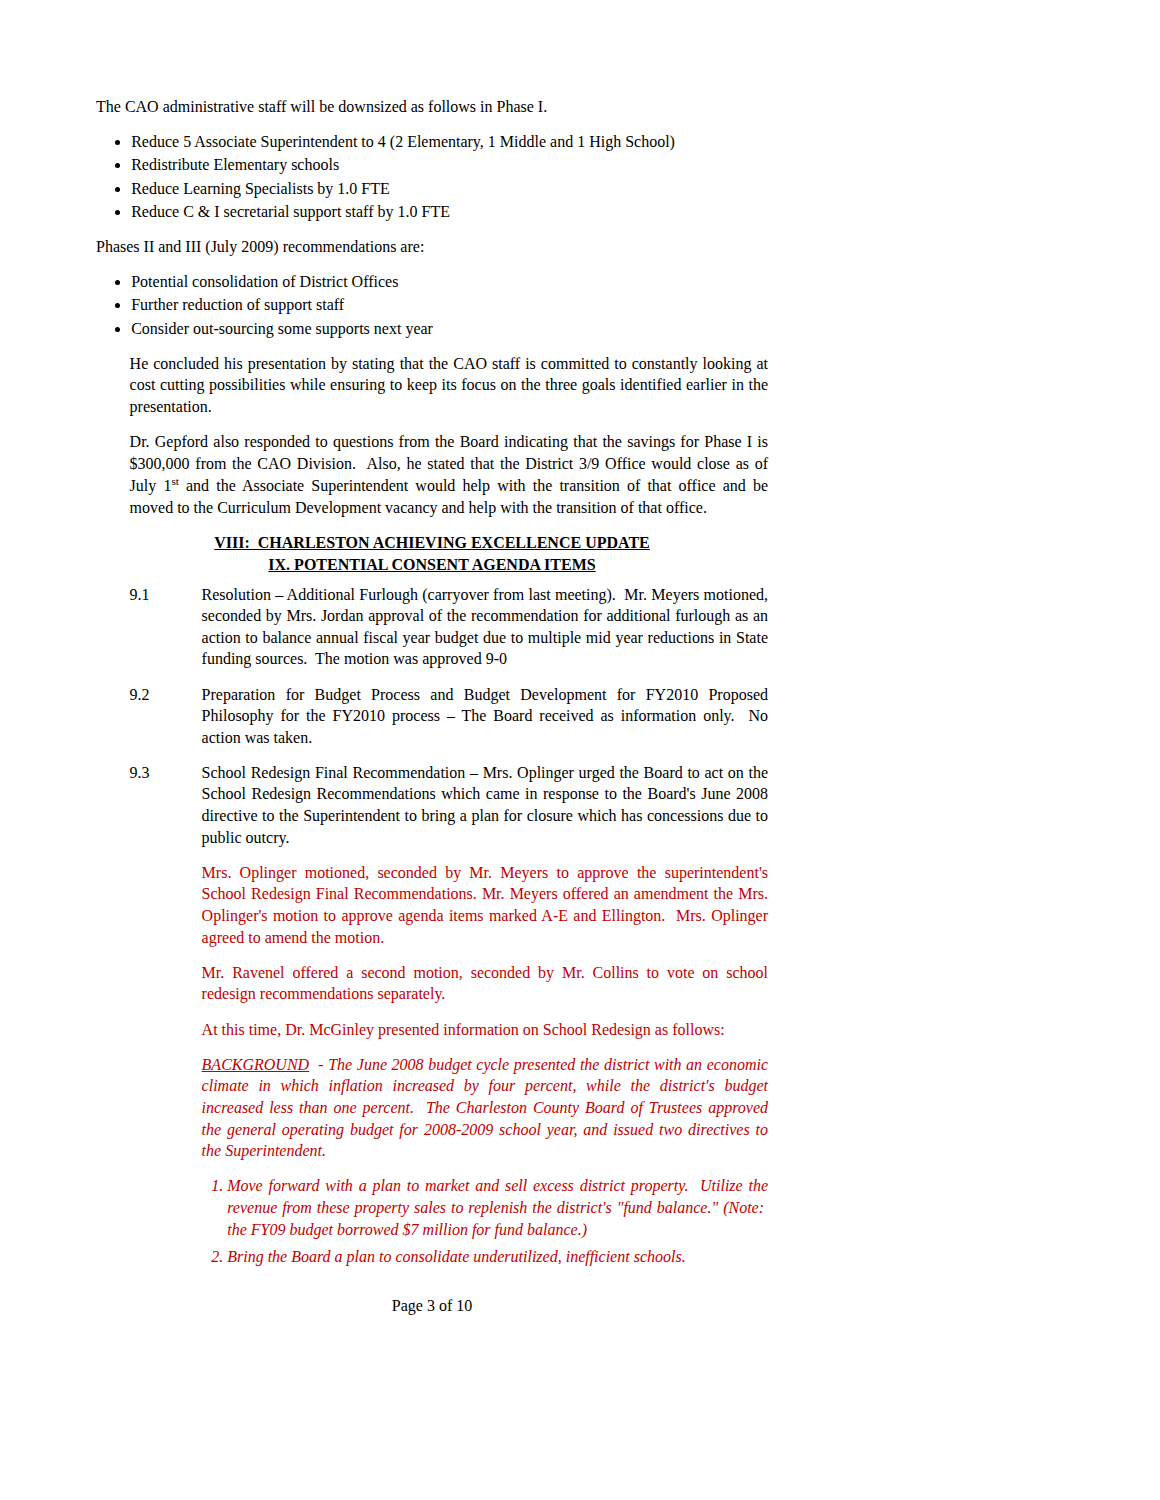The CAO administrative staff will be downsized as follows in Phase I.
Reduce 5 Associate Superintendent to 4 (2 Elementary, 1 Middle and 1 High School)
Redistribute Elementary schools
Reduce Learning Specialists by 1.0 FTE
Reduce C & I secretarial support staff by 1.0 FTE
Phases II and III (July 2009) recommendations are:
Potential consolidation of District Offices
Further reduction of support staff
Consider out-sourcing some supports next year
He concluded his presentation by stating that the CAO staff is committed to constantly looking at cost cutting possibilities while ensuring to keep its focus on the three goals identified earlier in the presentation.
Dr. Gepford also responded to questions from the Board indicating that the savings for Phase I is $300,000 from the CAO Division. Also, he stated that the District 3/9 Office would close as of July 1st and the Associate Superintendent would help with the transition of that office and be moved to the Curriculum Development vacancy and help with the transition of that office.
VIII: CHARLESTON ACHIEVING EXCELLENCE UPDATE
IX. POTENTIAL CONSENT AGENDA ITEMS
9.1
Resolution – Additional Furlough (carryover from last meeting). Mr. Meyers motioned, seconded by Mrs. Jordan approval of the recommendation for additional furlough as an action to balance annual fiscal year budget due to multiple mid year reductions in State funding sources. The motion was approved 9-0
9.2
Preparation for Budget Process and Budget Development for FY2010 Proposed Philosophy for the FY2010 process – The Board received as information only. No action was taken.
9.3
School Redesign Final Recommendation – Mrs. Oplinger urged the Board to act on the School Redesign Recommendations which came in response to the Board's June 2008 directive to the Superintendent to bring a plan for closure which has concessions due to public outcry.
Mrs. Oplinger motioned, seconded by Mr. Meyers to approve the superintendent's School Redesign Final Recommendations. Mr. Meyers offered an amendment the Mrs. Oplinger's motion to approve agenda items marked A-E and Ellington. Mrs. Oplinger agreed to amend the motion.
Mr. Ravenel offered a second motion, seconded by Mr. Collins to vote on school redesign recommendations separately.
At this time, Dr. McGinley presented information on School Redesign as follows:
BACKGROUND - The June 2008 budget cycle presented the district with an economic climate in which inflation increased by four percent, while the district's budget increased less than one percent. The Charleston County Board of Trustees approved the general operating budget for 2008-2009 school year, and issued two directives to the Superintendent.
Move forward with a plan to market and sell excess district property. Utilize the revenue from these property sales to replenish the district's "fund balance." (Note: the FY09 budget borrowed $7 million for fund balance.)
Bring the Board a plan to consolidate underutilized, inefficient schools.
Page 3 of 10